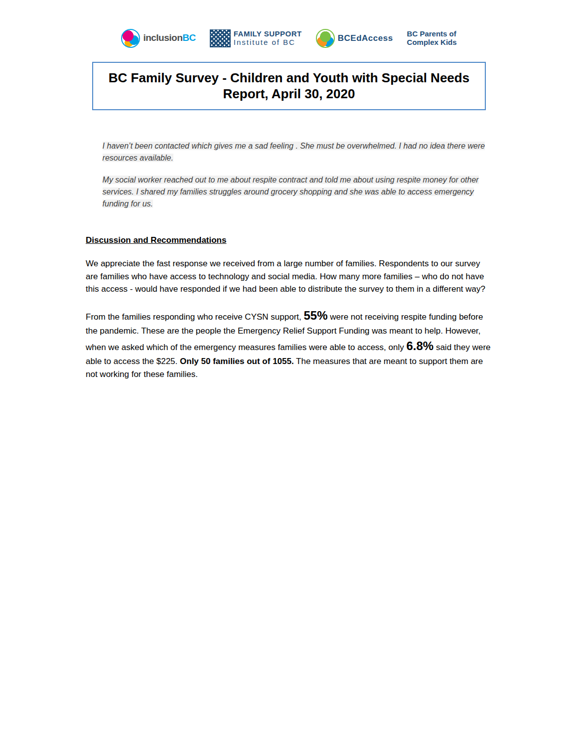inclusion BC
FAMILY SUPPORT Institute of BC
BCEdAccess
BC Parents of Complex Kids
BC Family Survey - Children and Youth with Special Needs
Report, April 30, 2020
I haven’t been contacted which gives me a sad feeling . She must be overwhelmed. I had no idea there were resources available.
My social worker reached out to me about respite contract and told me about using respite money for other services. I shared my families struggles around grocery shopping and she was able to access emergency funding for us.
Discussion and Recommendations
We appreciate the fast response we received from a large number of families. Respondents to our survey are families who have access to technology and social media. How many more families – who do not have this access - would have responded if we had been able to distribute the survey to them in a different way?
From the families responding who receive CYSN support, 55% were not receiving respite funding before the pandemic. These are the people the Emergency Relief Support Funding was meant to help. However, when we asked which of the emergency measures families were able to access, only 6.8% said they were able to access the $225. Only 50 families out of 1055. The measures that are meant to support them are not working for these families.